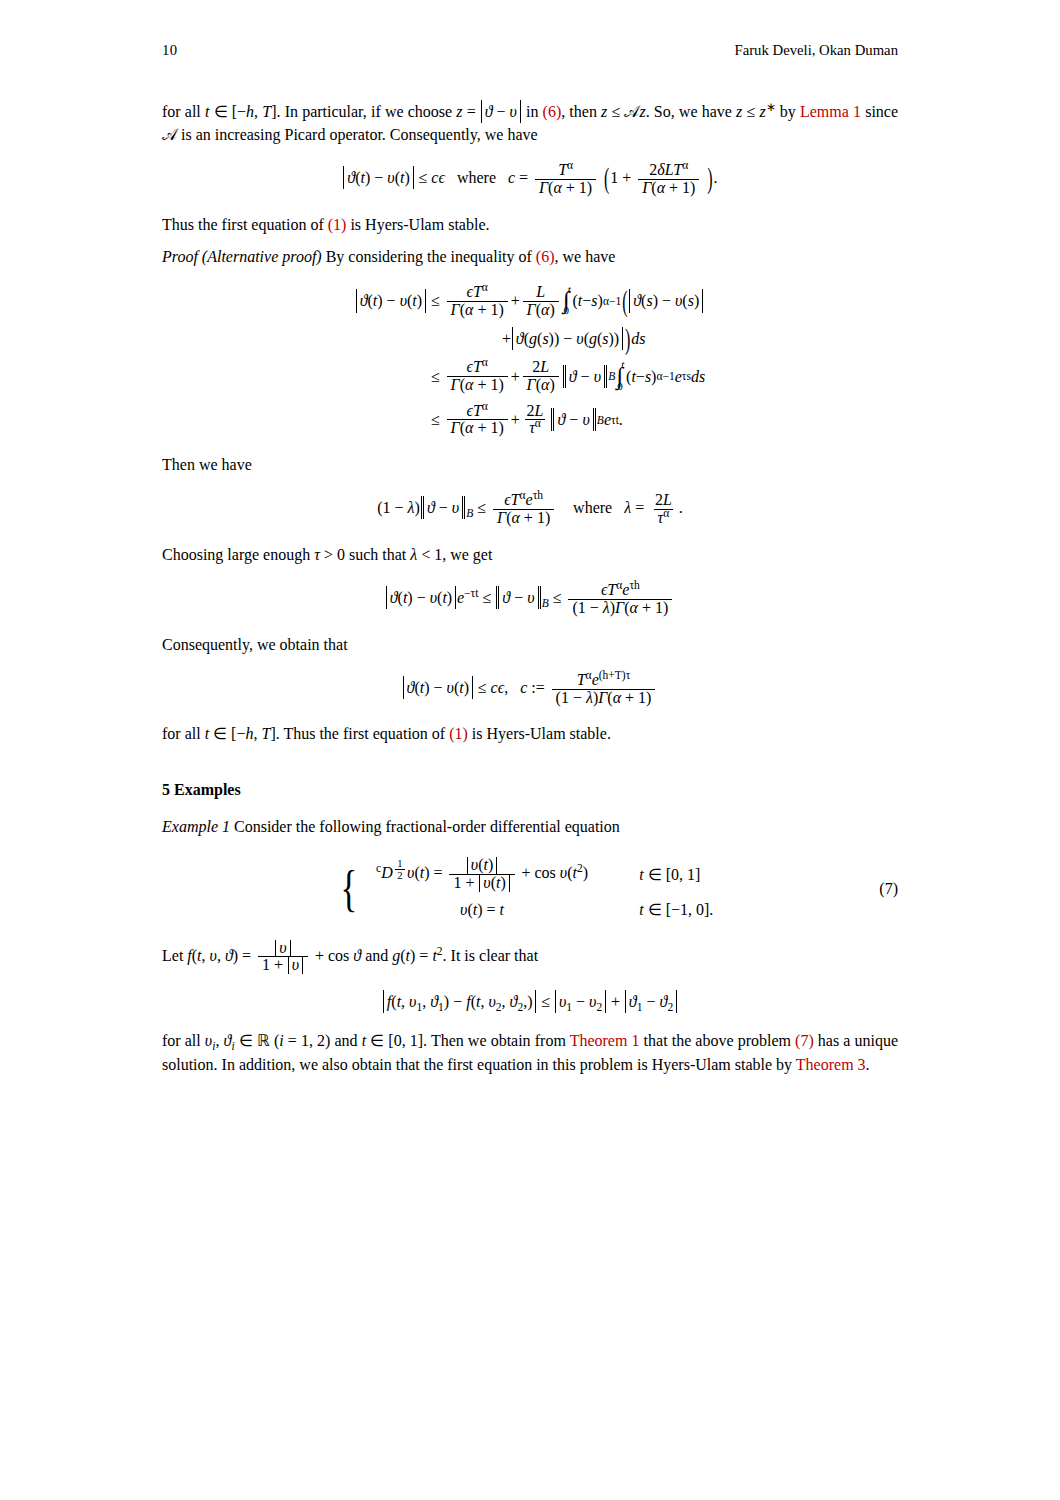10 Faruk Develi, Okan Duman
for all t ∈ [−h, T]. In particular, if we choose z = ϑ − υ in (6), then z ≤ 𝒜z. So, we have z ≤ z∗ by Lemma 1 since 𝒜 is an increasing Picard operator. Consequently, we have
ϑ(t) − υ(t) ≤ cϵ where c = Tα Γ(α + 1) (1 + 2δLTα Γ(α + 1) ).
Thus the first equation of (1) is Hyers-Ulam stable.
Proof (Alternative proof) By considering the inequality of (6), we have
ϑ(t) − υ(t) ≤ ϵTα Γ(α + 1) + LΓ(α) ∫t 0 (t − s)α−1 (ϑ(s) − υ(s) + ϑ(g(s)) − υ(g(s))) ds ϑ(t) − υ(t) ≤ ϵTα Γ(α + 1) + 2L Γ(α) ϑ − υB ∫t 0 (t − s)α−1eτsds ϑ(t) − υ(t) ≤ ϵTα Γ(α + 1) + 2L τα ϑ − υB eτt.
Then we have
(1 − λ)ϑ − υB ≤ ϵTαeτh Γ(α + 1) where λ = 2L τα.
Choosing large enough τ > 0 such that λ < 1, we get
ϑ(t) − υ(t) e−τt ≤ ϑ − υB ≤ ϵTαeτh(1 − λ)Γ(α + 1)
Consequently, we obtain that
ϑ(t) − υ(t) ≤ cϵ, c := Tαe(h+T)τ(1 − λ)Γ(α + 1)
for all t ∈ [−h, T]. Thus the first equation of (1) is Hyers-Ulam stable.
5 Examples
Example 1 Consider the following fractional-order differential equation
{
| c D 1 2 υ ( t ) = υ ( t ) 1 + υ ( t ) + cos υ ( t 2 ) | t ∈ [0, 1] |
| υ ( t ) = t | t ∈ [−1, 0]. |
(7)
Let f(t, υ, ϑ) = υ 1 + υ + cos ϑ and g(t) = t2. It is clear that
f(t, υ1, ϑ1) − f(t, υ2, ϑ2,) ≤ υ1 − υ2 + ϑ1 − ϑ2
for all υi, ϑi ∈ ℝ (i = 1, 2) and t ∈ [0, 1]. Then we obtain from Theorem 1 that the above problem (7) has a unique solution. In addition, we also obtain that the first equation in this problem is Hyers-Ulam stable by Theorem 3.